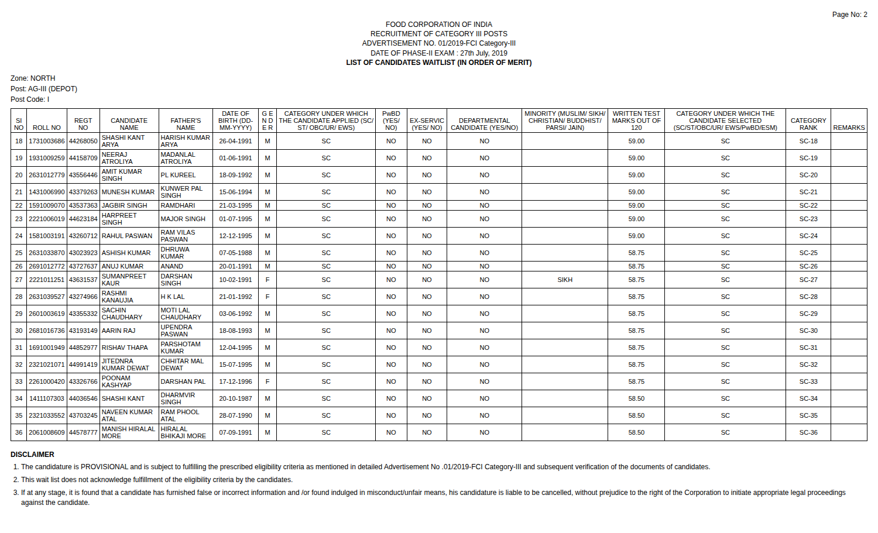Page No: 2
FOOD CORPORATION OF INDIA
RECRUITMENT OF CATEGORY III POSTS
ADVERTISEMENT NO. 01/2019-FCI Category-III
DATE OF PHASE-II EXAM : 27th July, 2019
LIST OF CANDIDATES WAITLIST (IN ORDER OF MERIT)
Zone: NORTH
Post: AG-III (DEPOT)
Post Code: I
| SI NO | ROLL NO | REGT NO | CANDIDATE NAME | FATHER'S NAME | DATE OF BIRTH (DD-MM-YYYY) | G E N D E R | CATEGORY UNDER WHICH THE CANDIDATE APPLIED (SC/ ST/ OBC/UR/ EWS) | PwBD (YES/ NO) | EX-SERVIC (YES/ NO) | DEPARTMENTAL CANDIDATE (YES/NO) | MINORITY (MUSLIM/ SIKH/ CHRISTIAN/ BUDDHIST/ PARSI/ JAIN) | WRITTEN TEST MARKS OUT OF 120 | CATEGORY UNDER WHICH THE CANDIDATE SELECTED (SC/ST/OBC/UR/ EWS/PwBD/ESM) | CATEGORY RANK | REMARKS |
| --- | --- | --- | --- | --- | --- | --- | --- | --- | --- | --- | --- | --- | --- | --- | --- |
| 18 | 1731003686 | 44268050 | SHASHI KANT ARYA | HARISH KUMAR ARYA | 26-04-1991 | M | SC | NO | NO | NO | | 59.00 | SC | SC-18 | |
| 19 | 1931009259 | 44158709 | NEERAJ ATROLIYA | MADANLAL ATROLIYA | 01-06-1991 | M | SC | NO | NO | NO | | 59.00 | SC | SC-19 | |
| 20 | 2631012779 | 43556446 | AMIT KUMAR SINGH | PL KUREEL | 18-09-1992 | M | SC | NO | NO | NO | | 59.00 | SC | SC-20 | |
| 21 | 1431006990 | 43379263 | MUNESH KUMAR | KUNWER PAL SINGH | 15-06-1994 | M | SC | NO | NO | NO | | 59.00 | SC | SC-21 | |
| 22 | 1591009070 | 43537363 | JAGBIR SINGH | RAMDHARI | 21-03-1995 | M | SC | NO | NO | NO | | 59.00 | SC | SC-22 | |
| 23 | 2221006019 | 44623184 | HARPREET SINGH | MAJOR SINGH | 01-07-1995 | M | SC | NO | NO | NO | | 59.00 | SC | SC-23 | |
| 24 | 1581003191 | 43260712 | RAHUL PASWAN | RAM VILAS PASWAN | 12-12-1995 | M | SC | NO | NO | NO | | 59.00 | SC | SC-24 | |
| 25 | 2631033870 | 43023923 | ASHISH KUMAR | DHRUWA KUMAR | 07-05-1988 | M | SC | NO | NO | NO | | 58.75 | SC | SC-25 | |
| 26 | 2691012772 | 43727637 | ANUJ KUMAR | ANAND | 20-01-1991 | M | SC | NO | NO | NO | | 58.75 | SC | SC-26 | |
| 27 | 2221011251 | 43631537 | SUMANPREET KAUR | DARSHAN SINGH | 10-02-1991 | F | SC | NO | NO | NO | SIKH | 58.75 | SC | SC-27 | |
| 28 | 2631039527 | 43274966 | RASHMI KANAUJIA | H K LAL | 21-01-1992 | F | SC | NO | NO | NO | | 58.75 | SC | SC-28 | |
| 29 | 2601003619 | 43355332 | SACHIN CHAUDHARY | MOTI LAL CHAUDHARY | 03-06-1992 | M | SC | NO | NO | NO | | 58.75 | SC | SC-29 | |
| 30 | 2681016736 | 43193149 | AARIN RAJ | UPENDRA PASWAN | 18-08-1993 | M | SC | NO | NO | NO | | 58.75 | SC | SC-30 | |
| 31 | 1691001949 | 44852977 | RISHAV THAPA | PARSHOTAM KUMAR | 12-04-1995 | M | SC | NO | NO | NO | | 58.75 | SC | SC-31 | |
| 32 | 2321021071 | 44991419 | JITEDNRA KUMAR DEWAT | CHHITAR MAL DEWAT | 15-07-1995 | M | SC | NO | NO | NO | | 58.75 | SC | SC-32 | |
| 33 | 2261000420 | 43326766 | POONAM KASHYAP | DARSHAN PAL | 17-12-1996 | F | SC | NO | NO | NO | | 58.75 | SC | SC-33 | |
| 34 | 1411107303 | 44036546 | SHASHI KANT | DHARMVIR SINGH | 20-10-1987 | M | SC | NO | NO | NO | | 58.50 | SC | SC-34 | |
| 35 | 2321033552 | 43703245 | NAVEEN KUMAR ATAL | RAM PHOOL ATAL | 28-07-1990 | M | SC | NO | NO | NO | | 58.50 | SC | SC-35 | |
| 36 | 2061008609 | 44578777 | MANISH HIRALAL MORE | HIRALAL BHIKAJI MORE | 07-09-1991 | M | SC | NO | NO | NO | | 58.50 | SC | SC-36 | |
DISCLAIMER
The candidature is PROVISIONAL and is subject to fulfilling the prescribed eligibility criteria as mentioned in detailed Advertisement No .01/2019-FCI Category-III and subsequent verification of the documents of candidates.
This wait list does not acknowledge fulfillment of the eligibility criteria by the candidates.
If at any stage, it is found that a candidate has furnished false or incorrect information and /or found indulged in misconduct/unfair means, his candidature is liable to be cancelled, without prejudice to the right of the Corporation to initiate appropriate legal proceedings against the candidate.